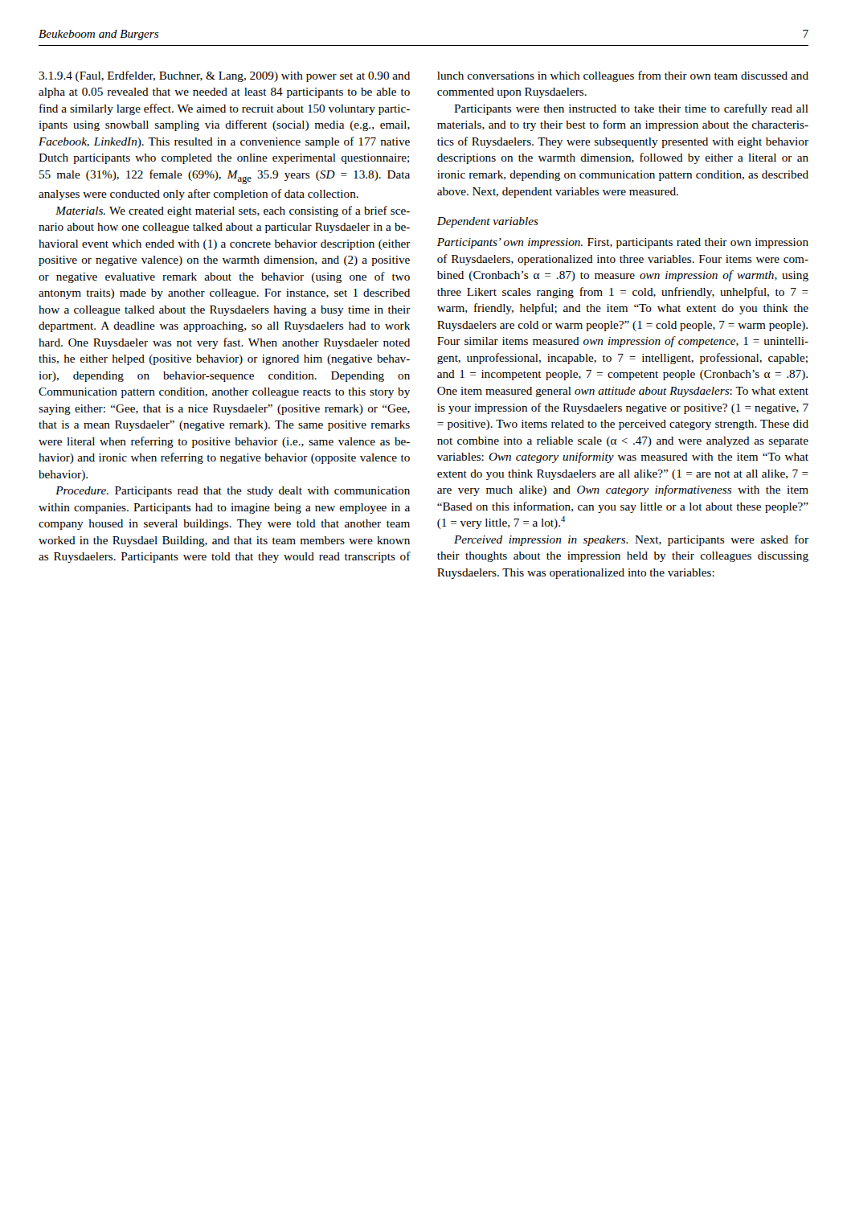Beukeboom and Burgers 7
3.1.9.4 (Faul, Erdfelder, Buchner, & Lang, 2009) with power set at 0.90 and alpha at 0.05 revealed that we needed at least 84 participants to be able to find a similarly large effect. We aimed to recruit about 150 voluntary participants using snowball sampling via different (social) media (e.g., email, Facebook, LinkedIn). This resulted in a convenience sample of 177 native Dutch participants who completed the online experimental questionnaire; 55 male (31%), 122 female (69%), Mage 35.9 years (SD = 13.8). Data analyses were conducted only after completion of data collection.
Materials. We created eight material sets, each consisting of a brief scenario about how one colleague talked about a particular Ruysdaeler in a behavioral event which ended with (1) a concrete behavior description (either positive or negative valence) on the warmth dimension, and (2) a positive or negative evaluative remark about the behavior (using one of two antonym traits) made by another colleague. For instance, set 1 described how a colleague talked about the Ruysdaelers having a busy time in their department. A deadline was approaching, so all Ruysdaelers had to work hard. One Ruysdaeler was not very fast. When another Ruysdaeler noted this, he either helped (positive behavior) or ignored him (negative behavior), depending on behavior-sequence condition. Depending on Communication pattern condition, another colleague reacts to this story by saying either: “Gee, that is a nice Ruysdaeler” (positive remark) or “Gee, that is a mean Ruysdaeler” (negative remark). The same positive remarks were literal when referring to positive behavior (i.e., same valence as behavior) and ironic when referring to negative behavior (opposite valence to behavior).
Procedure. Participants read that the study dealt with communication within companies. Participants had to imagine being a new employee in a company housed in several buildings. They were told that another team worked in the Ruysdael Building, and that its team members were known as Ruysdaelers. Participants were told that they would read transcripts of lunch conversations in which colleagues from their own team discussed and commented upon Ruysdaelers.
Participants were then instructed to take their time to carefully read all materials, and to try their best to form an impression about the characteristics of Ruysdaelers. They were subsequently presented with eight behavior descriptions on the warmth dimension, followed by either a literal or an ironic remark, depending on communication pattern condition, as described above. Next, dependent variables were measured.
Dependent variables
Participants’ own impression. First, participants rated their own impression of Ruysdaelers, operationalized into three variables. Four items were combined (Cronbach’s α = .87) to measure own impression of warmth, using three Likert scales ranging from 1 = cold, unfriendly, unhelpful, to 7 = warm, friendly, helpful; and the item “To what extent do you think the Ruysdaelers are cold or warm people?” (1 = cold people, 7 = warm people). Four similar items measured own impression of competence, 1 = unintelligent, unprofessional, incapable, to 7 = intelligent, professional, capable; and 1 = incompetent people, 7 = competent people (Cronbach’s α = .87). One item measured general own attitude about Ruysdaelers: To what extent is your impression of the Ruysdaelers negative or positive? (1 = negative, 7 = positive). Two items related to the perceived category strength. These did not combine into a reliable scale (α < .47) and were analyzed as separate variables: Own category uniformity was measured with the item “To what extent do you think Ruysdaelers are all alike?” (1 = are not at all alike, 7 = are very much alike) and Own category informativeness with the item “Based on this information, can you say little or a lot about these people?” (1 = very little, 7 = a lot).4
Perceived impression in speakers. Next, participants were asked for their thoughts about the impression held by their colleagues discussing Ruysdaelers. This was operationalized into the variables: